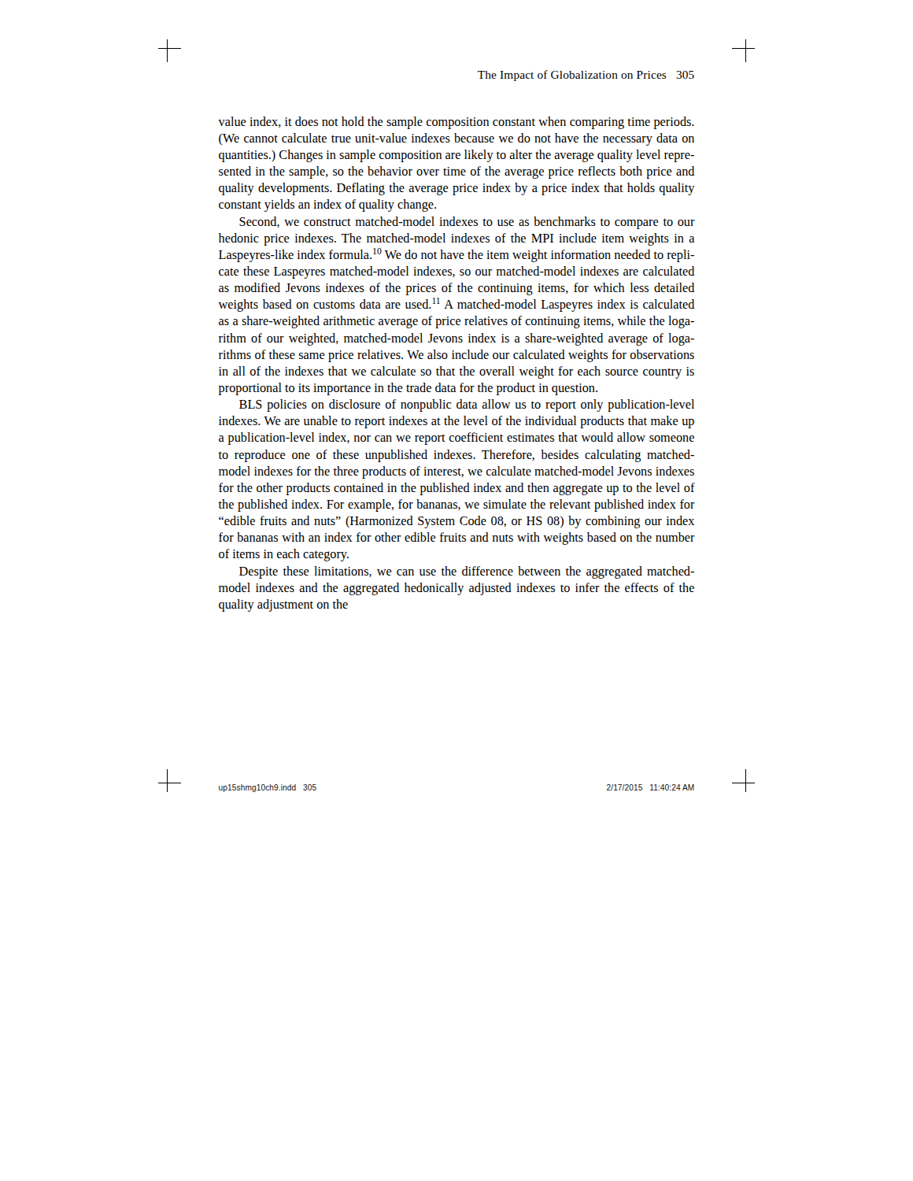The Impact of Globalization on Prices 305
value index, it does not hold the sample composition constant when comparing time periods. (We cannot calculate true unit-value indexes because we do not have the necessary data on quantities.) Changes in sample composition are likely to alter the average quality level represented in the sample, so the behavior over time of the average price reflects both price and quality developments. Deflating the average price index by a price index that holds quality constant yields an index of quality change.
Second, we construct matched-model indexes to use as benchmarks to compare to our hedonic price indexes. The matched-model indexes of the MPI include item weights in a Laspeyres-like index formula.10 We do not have the item weight information needed to replicate these Laspeyres matched-model indexes, so our matched-model indexes are calculated as modified Jevons indexes of the prices of the continuing items, for which less detailed weights based on customs data are used.11 A matched-model Laspeyres index is calculated as a share-weighted arithmetic average of price relatives of continuing items, while the logarithm of our weighted, matched-model Jevons index is a share-weighted average of logarithms of these same price relatives. We also include our calculated weights for observations in all of the indexes that we calculate so that the overall weight for each source country is proportional to its importance in the trade data for the product in question.
BLS policies on disclosure of nonpublic data allow us to report only publication-level indexes. We are unable to report indexes at the level of the individual products that make up a publication-level index, nor can we report coefficient estimates that would allow someone to reproduce one of these unpublished indexes. Therefore, besides calculating matched-model indexes for the three products of interest, we calculate matched-model Jevons indexes for the other products contained in the published index and then aggregate up to the level of the published index. For example, for bananas, we simulate the relevant published index for “edible fruits and nuts” (Harmonized System Code 08, or HS 08) by combining our index for bananas with an index for other edible fruits and nuts with weights based on the number of items in each category.
Despite these limitations, we can use the difference between the aggregated matched-model indexes and the aggregated hedonically adjusted indexes to infer the effects of the quality adjustment on the
up15shmg10ch9.indd 305 2/17/2015 11:40:24 AM